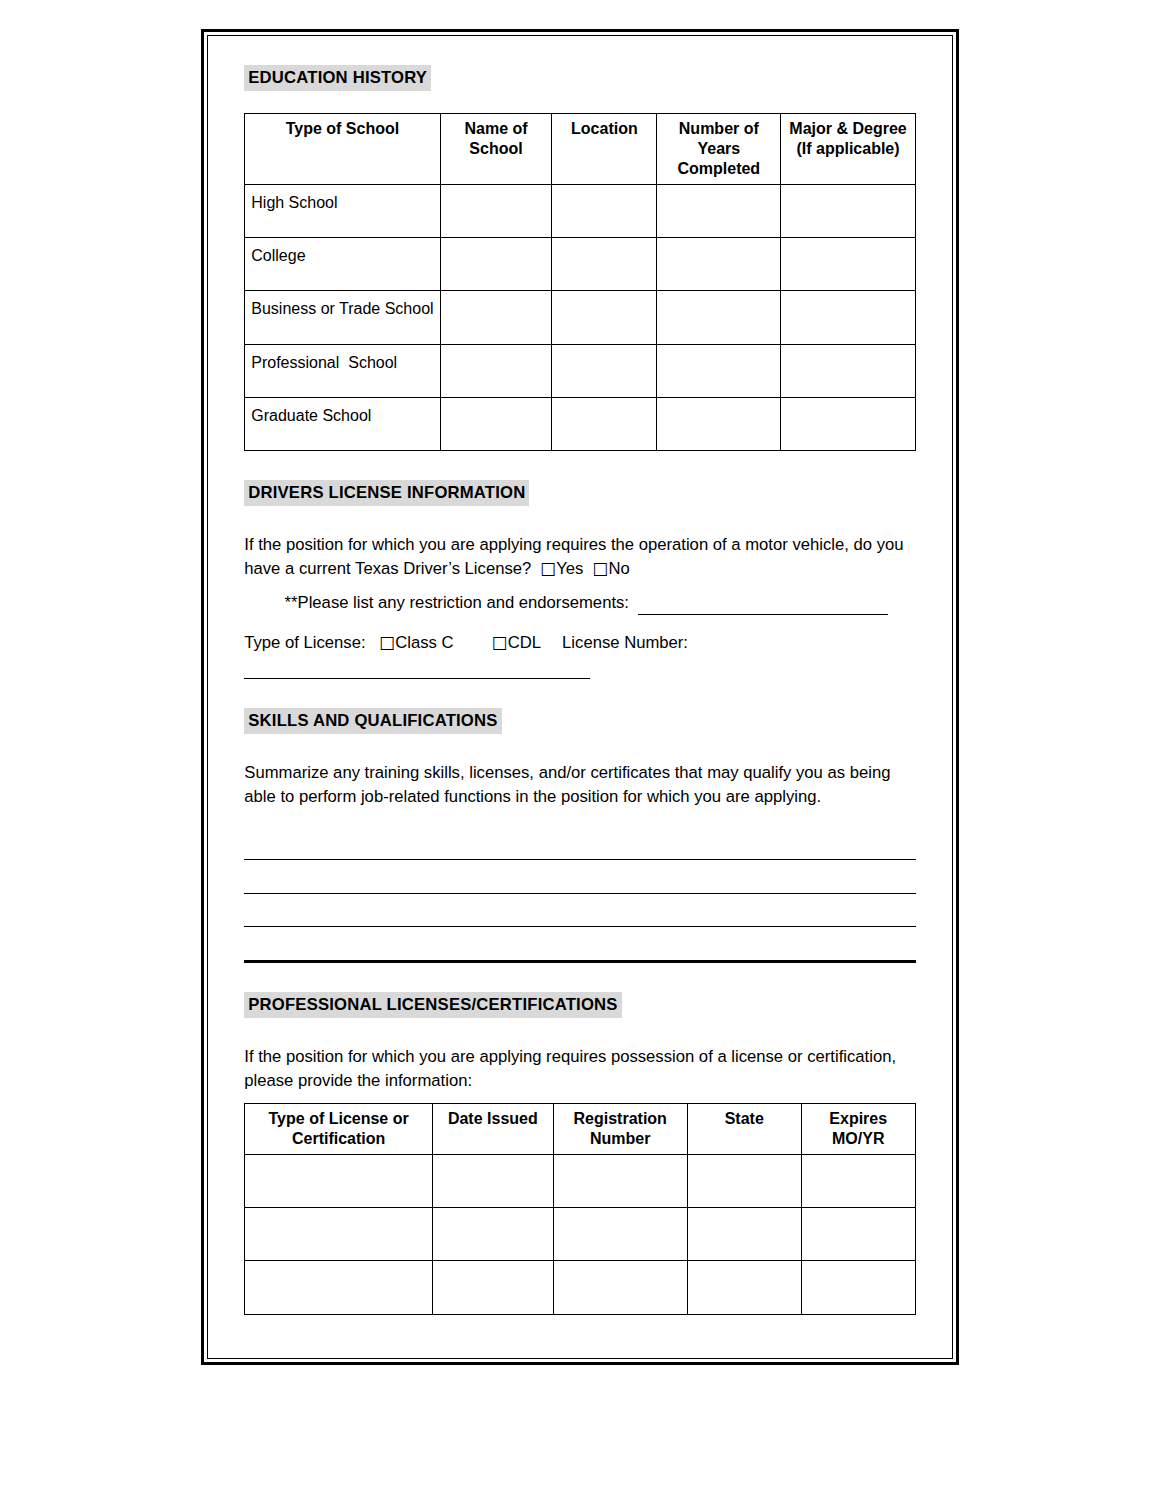EDUCATION HISTORY
| Type of School | Name of School | Location | Number of Years Completed | Major & Degree (If applicable) |
| --- | --- | --- | --- | --- |
| High School | | | | |
| College | | | | |
| Business or Trade School | | | | |
| Professional School | | | | |
| Graduate School | | | | |
DRIVERS LICENSE INFORMATION
If the position for which you are applying requires the operation of a motor vehicle, do you have a current Texas Driver’s License? □Yes □No
**Please list any restriction and endorsements:
Type of License: □Class C □CDL License Number:
SKILLS AND QUALIFICATIONS
Summarize any training skills, licenses, and/or certificates that may qualify you as being able to perform job-related functions in the position for which you are applying.
PROFESSIONAL LICENSES/CERTIFICATIONS
If the position for which you are applying requires possession of a license or certification, please provide the information:
| Type of License or Certification | Date Issued | Registration Number | State | Expires MO/YR |
| --- | --- | --- | --- | --- |